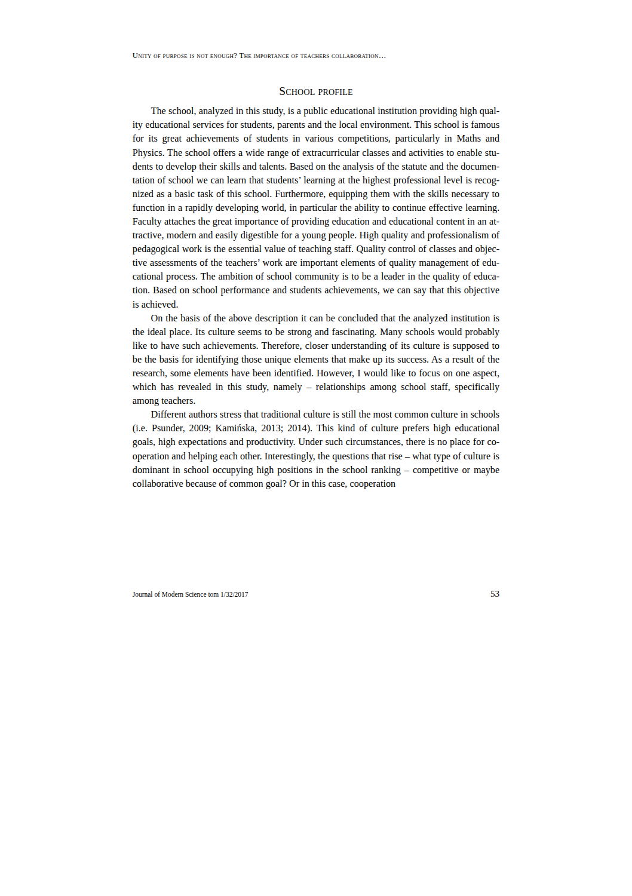Unity of purpose is not enough? The importance of teachers collaboration…
School profile
The school, analyzed in this study, is a public educational institution providing high quality educational services for students, parents and the local environment. This school is famous for its great achievements of students in various competitions, particularly in Maths and Physics. The school offers a wide range of extracurricular classes and activities to enable students to develop their skills and talents. Based on the analysis of the statute and the documentation of school we can learn that students’ learning at the highest professional level is recognized as a basic task of this school. Furthermore, equipping them with the skills necessary to function in a rapidly developing world, in particular the ability to continue effective learning. Faculty attaches the great importance of providing education and educational content in an attractive, modern and easily digestible for a young people. High quality and professionalism of pedagogical work is the essential value of teaching staff. Quality control of classes and objective assessments of the teachers’ work are important elements of quality management of educational process. The ambition of school community is to be a leader in the quality of education. Based on school performance and students achievements, we can say that this objective is achieved.
On the basis of the above description it can be concluded that the analyzed institution is the ideal place. Its culture seems to be strong and fascinating. Many schools would probably like to have such achievements. Therefore, closer understanding of its culture is supposed to be the basis for identifying those unique elements that make up its success. As a result of the research, some elements have been identified. However, I would like to focus on one aspect, which has revealed in this study, namely – relationships among school staff, specifically among teachers.
Different authors stress that traditional culture is still the most common culture in schools (i.e. Psunder, 2009; Kamińska, 2013; 2014). This kind of culture prefers high educational goals, high expectations and productivity. Under such circumstances, there is no place for cooperation and helping each other. Interestingly, the questions that rise – what type of culture is dominant in school occupying high positions in the school ranking – competitive or maybe collaborative because of common goal? Or in this case, cooperation
Journal of Modern Science tom 1/32/2017 53